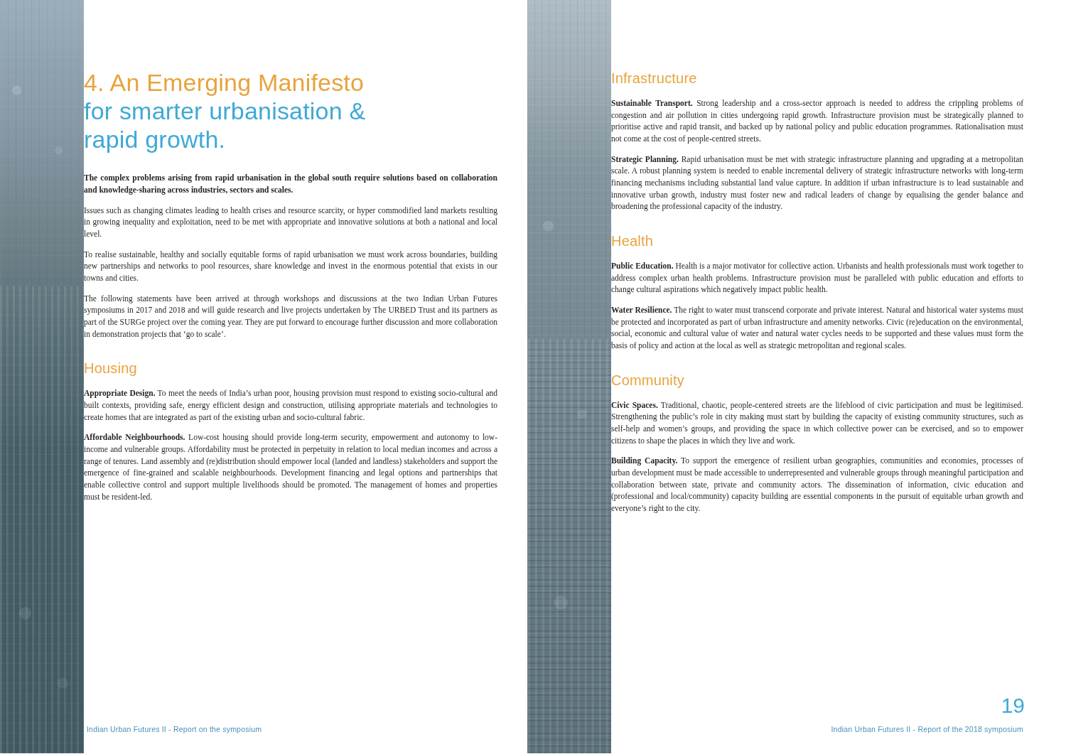4. An Emerging Manifesto for smarter urbanisation &
rapid growth.
The complex problems arising from rapid urbanisation in the global south require solutions based on collaboration and knowledge-sharing across industries, sectors and scales.
Issues such as changing climates leading to health crises and resource scarcity, or hyper commodified land markets resulting in growing inequality and exploitation, need to be met with appropriate and innovative solutions at both a national and local level.
To realise sustainable, healthy and socially equitable forms of rapid urbanisation we must work across boundaries, building new partnerships and networks to pool resources, share knowledge and invest in the enormous potential that exists in our towns and cities.
The following statements have been arrived at through workshops and discussions at the two Indian Urban Futures symposiums in 2017 and 2018 and will guide research and live projects undertaken by The URBED Trust and its partners as part of the SURGe project over the coming year. They are put forward to encourage further discussion and more collaboration in demonstration projects that ‘go to scale’.
Housing
Appropriate Design. To meet the needs of India’s urban poor, housing provision must respond to existing socio-cultural and built contexts, providing safe, energy efficient design and construction, utilising appropriate materials and technologies to create homes that are integrated as part of the existing urban and socio-cultural fabric.
Affordable Neighbourhoods. Low-cost housing should provide long-term security, empowerment and autonomy to low-income and vulnerable groups. Affordability must be protected in perpetuity in relation to local median incomes and across a range of tenures. Land assembly and (re)distribution should empower local (landed and landless) stakeholders and support the emergence of fine-grained and scalable neighbourhoods. Development financing and legal options and partnerships that enable collective control and support multiple livelihoods should be promoted. The management of homes and properties must be resident-led.
Infrastructure
Sustainable Transport. Strong leadership and a cross-sector approach is needed to address the crippling problems of congestion and air pollution in cities undergoing rapid growth. Infrastructure provision must be strategically planned to prioritise active and rapid transit, and backed up by national policy and public education programmes. Rationalisation must not come at the cost of people-centred streets.
Strategic Planning. Rapid urbanisation must be met with strategic infrastructure planning and upgrading at a metropolitan scale. A robust planning system is needed to enable incremental delivery of strategic infrastructure networks with long-term financing mechanisms including substantial land value capture. In addition if urban infrastructure is to lead sustainable and innovative urban growth, industry must foster new and radical leaders of change by equalising the gender balance and broadening the professional capacity of the industry.
Health
Public Education. Health is a major motivator for collective action. Urbanists and health professionals must work together to address complex urban health problems. Infrastructure provision must be paralleled with public education and efforts to change cultural aspirations which negatively impact public health.
Water Resilience. The right to water must transcend corporate and private interest. Natural and historical water systems must be protected and incorporated as part of urban infrastructure and amenity networks. Civic (re)education on the environmental, social, economic and cultural value of water and natural water cycles needs to be supported and these values must form the basis of policy and action at the local as well as strategic metropolitan and regional scales.
Community
Civic Spaces. Traditional, chaotic, people-centered streets are the lifeblood of civic participation and must be legitimised. Strengthening the public’s role in city making must start by building the capacity of existing community structures, such as self-help and women’s groups, and providing the space in which collective power can be exercised, and so to empower citizens to shape the places in which they live and work.
Building Capacity. To support the emergence of resilient urban geographies, communities and economies, processes of urban development must be made accessible to underrepresented and vulnerable groups through meaningful participation and collaboration between state, private and community actors. The dissemination of information, civic education and (professional and local/community) capacity building are essential components in the pursuit of equitable urban growth and everyone’s right to the city.
19
Indian Urban Futures II - Report on the symposium
Indian Urban Futures II - Report of the 2018 symposium